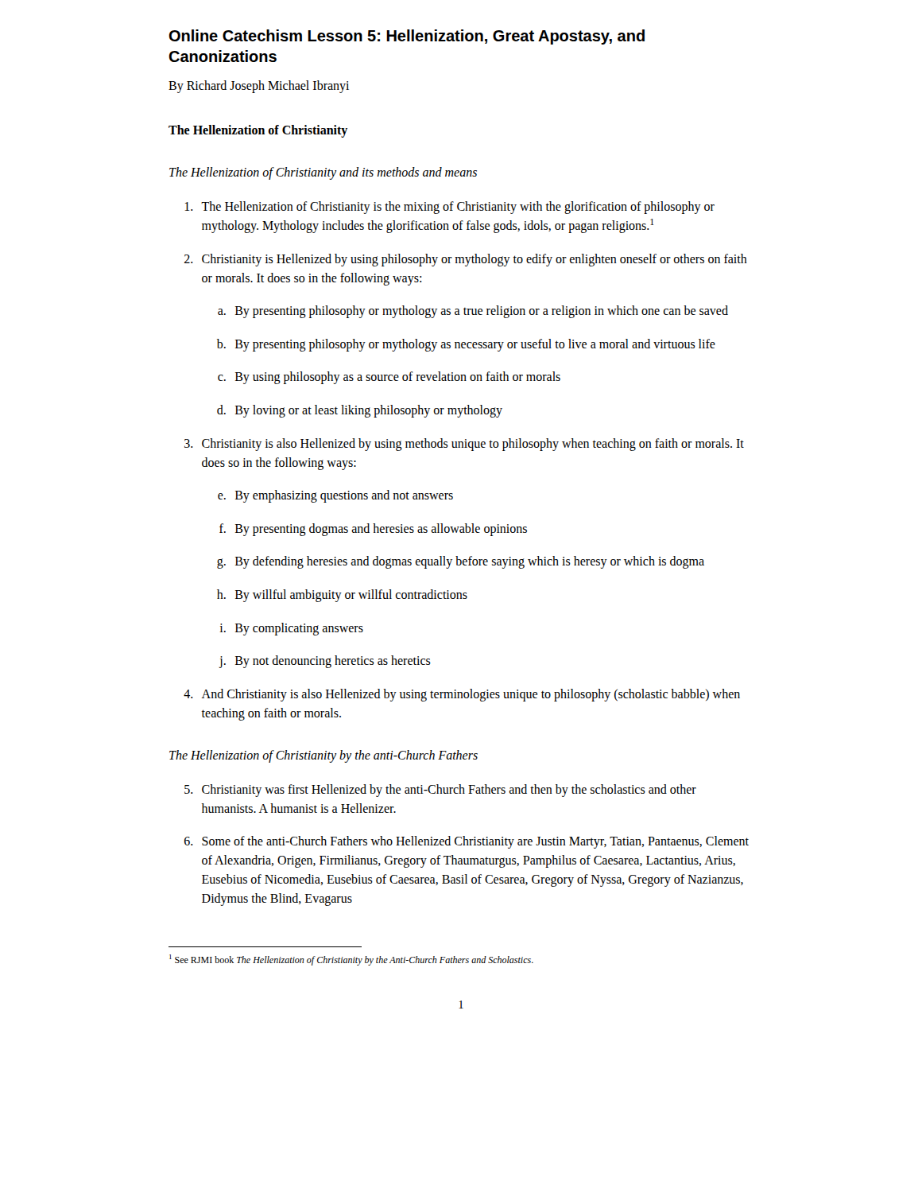Online Catechism Lesson 5: Hellenization, Great Apostasy, and Canonizations
By Richard Joseph Michael Ibranyi
The Hellenization of Christianity
The Hellenization of Christianity and its methods and means
The Hellenization of Christianity is the mixing of Christianity with the glorification of philosophy or mythology. Mythology includes the glorification of false gods, idols, or pagan religions.1
Christianity is Hellenized by using philosophy or mythology to edify or enlighten oneself or others on faith or morals. It does so in the following ways:
By presenting philosophy or mythology as a true religion or a religion in which one can be saved
By presenting philosophy or mythology as necessary or useful to live a moral and virtuous life
By using philosophy as a source of revelation on faith or morals
By loving or at least liking philosophy or mythology
Christianity is also Hellenized by using methods unique to philosophy when teaching on faith or morals. It does so in the following ways:
By emphasizing questions and not answers
By presenting dogmas and heresies as allowable opinions
By defending heresies and dogmas equally before saying which is heresy or which is dogma
By willful ambiguity or willful contradictions
By complicating answers
By not denouncing heretics as heretics
And Christianity is also Hellenized by using terminologies unique to philosophy (scholastic babble) when teaching on faith or morals.
The Hellenization of Christianity by the anti-Church Fathers
Christianity was first Hellenized by the anti-Church Fathers and then by the scholastics and other humanists. A humanist is a Hellenizer.
Some of the anti-Church Fathers who Hellenized Christianity are Justin Martyr, Tatian, Pantaenus, Clement of Alexandria, Origen, Firmilianus, Gregory of Thaumaturgus, Pamphilus of Caesarea, Lactantius, Arius, Eusebius of Nicomedia, Eusebius of Caesarea, Basil of Cesarea, Gregory of Nyssa, Gregory of Nazianzus, Didymus the Blind, Evagarus
1 See RJMI book The Hellenization of Christianity by the Anti-Church Fathers and Scholastics.
1